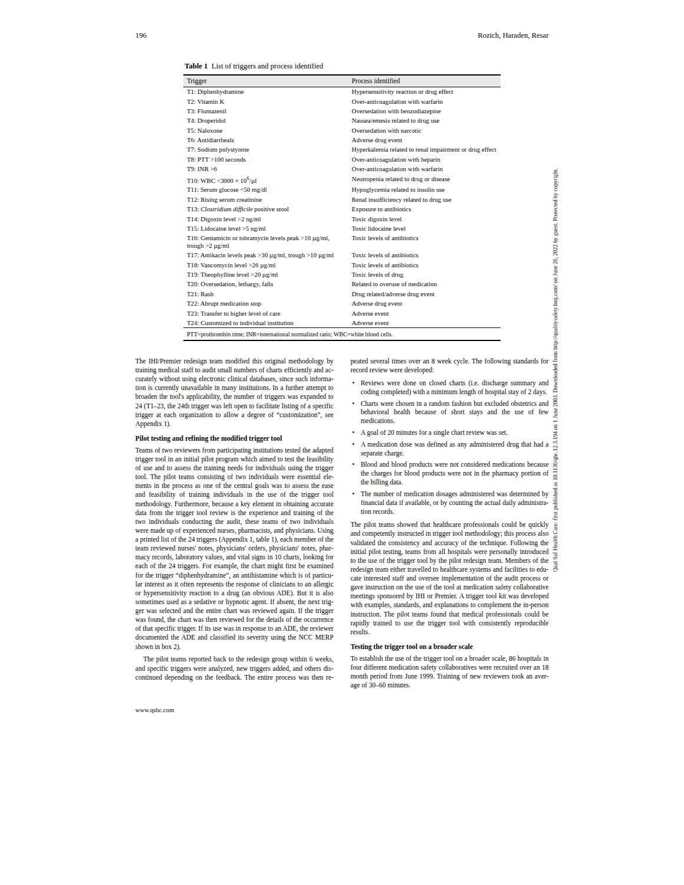196 Rozich, Haraden, Resar
Qual Saf Health Care: first published as 10.1136/qhc.12.3.194 on 1 June 2003. Downloaded from http://qualitysafety.bmj.com/ on June 26, 2022 by guest. Protected by copyright.
Table 1 List of triggers and process identified
| Trigger | Process identified |
| --- | --- |
| T1: Diphenhydramine | Hypersensitivity reaction or drug effect |
| T2: Vitamin K | Over-anticoagulation with warfarin |
| T3: Flumazenil | Oversedation with benzodiazepine |
| T4: Droperidol | Nausea/emesis related to drug use |
| T5: Naloxone | Oversedation with narcotic |
| T6: Antidiarrheals | Adverse drug event |
| T7: Sodium polystyrene | Hyperkalemia related to renal impairment or drug effect |
| T8: PTT >100 seconds | Over-anticoagulation with heparin |
| T9: INR >6 | Over-anticoagulation with warfarin |
| T10: WBC <3000 × 10 6 /µl | Neutropenia related to drug or disease |
| T11: Serum glucose <50 mg/dl | Hypoglycemia related to insulin use |
| T12: Rising serum creatinine | Renal insufficiency related to drug use |
| T13: Clostridium difficile positive stool | Exposure to antibiotics |
| T14: Digoxin level >2 ng/ml | Toxic digoxin level |
| T15: Lidocaine level >5 ng/ml | Toxic lidocaine level |
| T16: Gentamicin or tobramycin levels peak >10 µg/ml, trough >2 µg/ml | Toxic levels of antibiotics |
| T17: Amikacin levels peak >30 µg/ml, trough >10 µg/ml | Toxic levels of antibiotics |
| T18: Vancomycin level >26 µg/ml | Toxic levels of antibiotics |
| T19: Theophylline level >20 µg/ml | Toxic levels of drug |
| T20: Oversedation, lethargy, falls | Related to overuse of medication |
| T21: Rash | Drug related/adverse drug event |
| T22: Abrupt medication stop | Adverse drug event |
| T23: Transfer to higher level of care | Adverse event |
| T24: Customized to individual institution | Adverse event |
| PTT=prothrombin time; INR=international normalized ratio; WBC=white blood cells. |
The IHI/Premier redesign team modified this original methodology by training medical staff to audit small numbers of charts efficiently and accurately without using electronic clinical databases, since such information is currently unavailable in many institutions. In a further attempt to broaden the tool's applicability, the number of triggers was expanded to 24 (T1–23, the 24th trigger was left open to facilitate listing of a specific trigger at each organization to allow a degree of “customization”, see Appendix 1).
Pilot testing and refining the modified trigger tool
Teams of two reviewers from participating institutions tested the adapted trigger tool in an initial pilot program which aimed to test the feasibility of use and to assess the training needs for individuals using the trigger tool. The pilot teams consisting of two individuals were essential elements in the process as one of the central goals was to assess the ease and feasibility of training individuals in the use of the trigger tool methodology. Furthermore, because a key element in obtaining accurate data from the trigger tool review is the experience and training of the two individuals conducting the audit, these teams of two individuals were made up of experienced nurses, pharmacists, and physicians. Using a printed list of the 24 triggers (Appendix 1, table 1), each member of the team reviewed nurses' notes, physicians' orders, physicians' notes, pharmacy records, laboratory values, and vital signs in 10 charts, looking for each of the 24 triggers. For example, the chart might first be examined for the trigger “diphenhydramine”, an antihistamine which is of particular interest as it often represents the response of clinicians to an allergic or hypersensitivity reaction to a drug (an obvious ADE). But it is also sometimes used as a sedative or hypnotic agent. If absent, the next trigger was selected and the entire chart was reviewed again. If the trigger was found, the chart was then reviewed for the details of the occurrence of that specific trigger. If its use was in response to an ADE, the reviewer documented the ADE and classified its severity using the NCC MERP shown in box 2).
The pilot teams reported back to the redesign group within 6 weeks, and specific triggers were analyzed, new triggers added, and others discontinued depending on the feedback. The entire process was then repeated several times over an 8 week cycle. The following standards for record review were developed:
Reviews were done on closed charts (i.e. discharge summary and coding completed) with a minimum length of hospital stay of 2 days.
Charts were chosen in a random fashion but excluded obstetrics and behavioral health because of short stays and the use of few medications.
A goal of 20 minutes for a single chart review was set.
A medication dose was defined as any administered drug that had a separate charge.
Blood and blood products were not considered medications because the charges for blood products were not in the pharmacy portion of the billing data.
The number of medication dosages administered was determined by financial data if available, or by counting the actual daily administration records.
The pilot teams showed that healthcare professionals could be quickly and competently instructed in trigger tool methodology; this process also validated the consistency and accuracy of the technique. Following the initial pilot testing, teams from all hospitals were personally introduced to the use of the trigger tool by the pilot redesign team. Members of the redesign team either travelled to healthcare systems and facilities to educate interested staff and oversee implementation of the audit process or gave instruction on the use of the tool at medication safety collaborative meetings sponsored by IHI or Premier. A trigger tool kit was developed with examples, standards, and explanations to complement the in-person instruction. The pilot teams found that medical professionals could be rapidly trained to use the trigger tool with consistently reproducible results.
Testing the trigger tool on a broader scale
To establish the use of the trigger tool on a broader scale, 86 hospitals in four different medication safety collaboratives were recruited over an 18 month period from June 1999. Training of new reviewers took an average of 30–60 minutes.
www.qshc.com